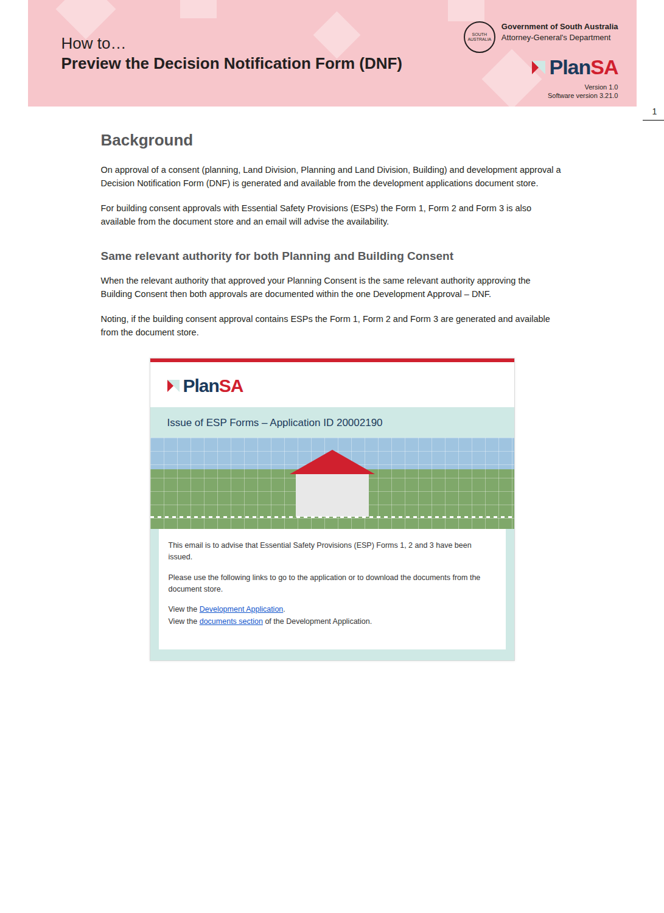How to…
Preview the Decision Notification Form (DNF)
SOUTH
AUSTRALIA
Government of South Australia
Attorney-General's Department
PlanSA
Version 1.0
Software version 3.21.0
1
Background
On approval of a consent (planning, Land Division, Planning and Land Division, Building) and development approval a Decision Notification Form (DNF) is generated and available from the development applications document store.
For building consent approvals with Essential Safety Provisions (ESPs) the Form 1, Form 2 and Form 3 is also available from the document store and an email will advise the availability.
Same relevant authority for both Planning and Building Consent
When the relevant authority that approved your Planning Consent is the same relevant authority approving the Building Consent then both approvals are documented within the one Development Approval – DNF.
Noting, if the building consent approval contains ESPs the Form 1, Form 2 and Form 3 are generated and available from the document store.
PlanSA
Issue of ESP Forms – Application ID 20002190
This email is to advise that Essential Safety Provisions (ESP) Forms 1, 2 and 3 have been issued.
Please use the following links to go to the application or to download the documents from the document store.
View the Development Application.
View the documents section of the Development Application.